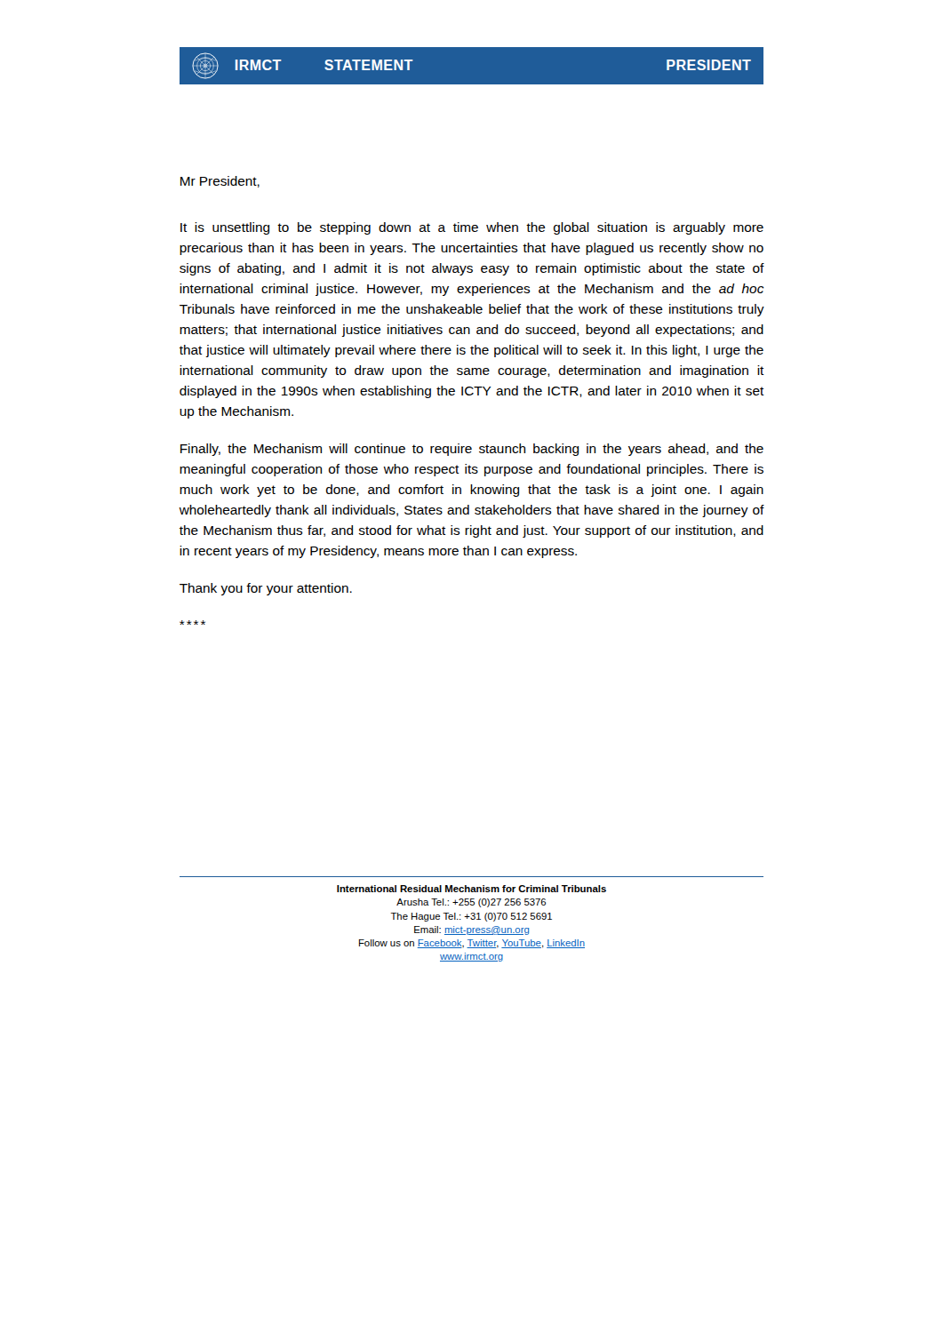IRMCT STATEMENT PRESIDENT
Mr President,
It is unsettling to be stepping down at a time when the global situation is arguably more precarious than it has been in years. The uncertainties that have plagued us recently show no signs of abating, and I admit it is not always easy to remain optimistic about the state of international criminal justice. However, my experiences at the Mechanism and the ad hoc Tribunals have reinforced in me the unshakeable belief that the work of these institutions truly matters; that international justice initiatives can and do succeed, beyond all expectations; and that justice will ultimately prevail where there is the political will to seek it. In this light, I urge the international community to draw upon the same courage, determination and imagination it displayed in the 1990s when establishing the ICTY and the ICTR, and later in 2010 when it set up the Mechanism.
Finally, the Mechanism will continue to require staunch backing in the years ahead, and the meaningful cooperation of those who respect its purpose and foundational principles. There is much work yet to be done, and comfort in knowing that the task is a joint one. I again wholeheartedly thank all individuals, States and stakeholders that have shared in the journey of the Mechanism thus far, and stood for what is right and just. Your support of our institution, and in recent years of my Presidency, means more than I can express.
Thank you for your attention.
****
International Residual Mechanism for Criminal Tribunals
Arusha Tel.: +255 (0)27 256 5376
The Hague Tel.: +31 (0)70 512 5691
Email: mict-press@un.org
Follow us on Facebook, Twitter, YouTube, LinkedIn
www.irmct.org